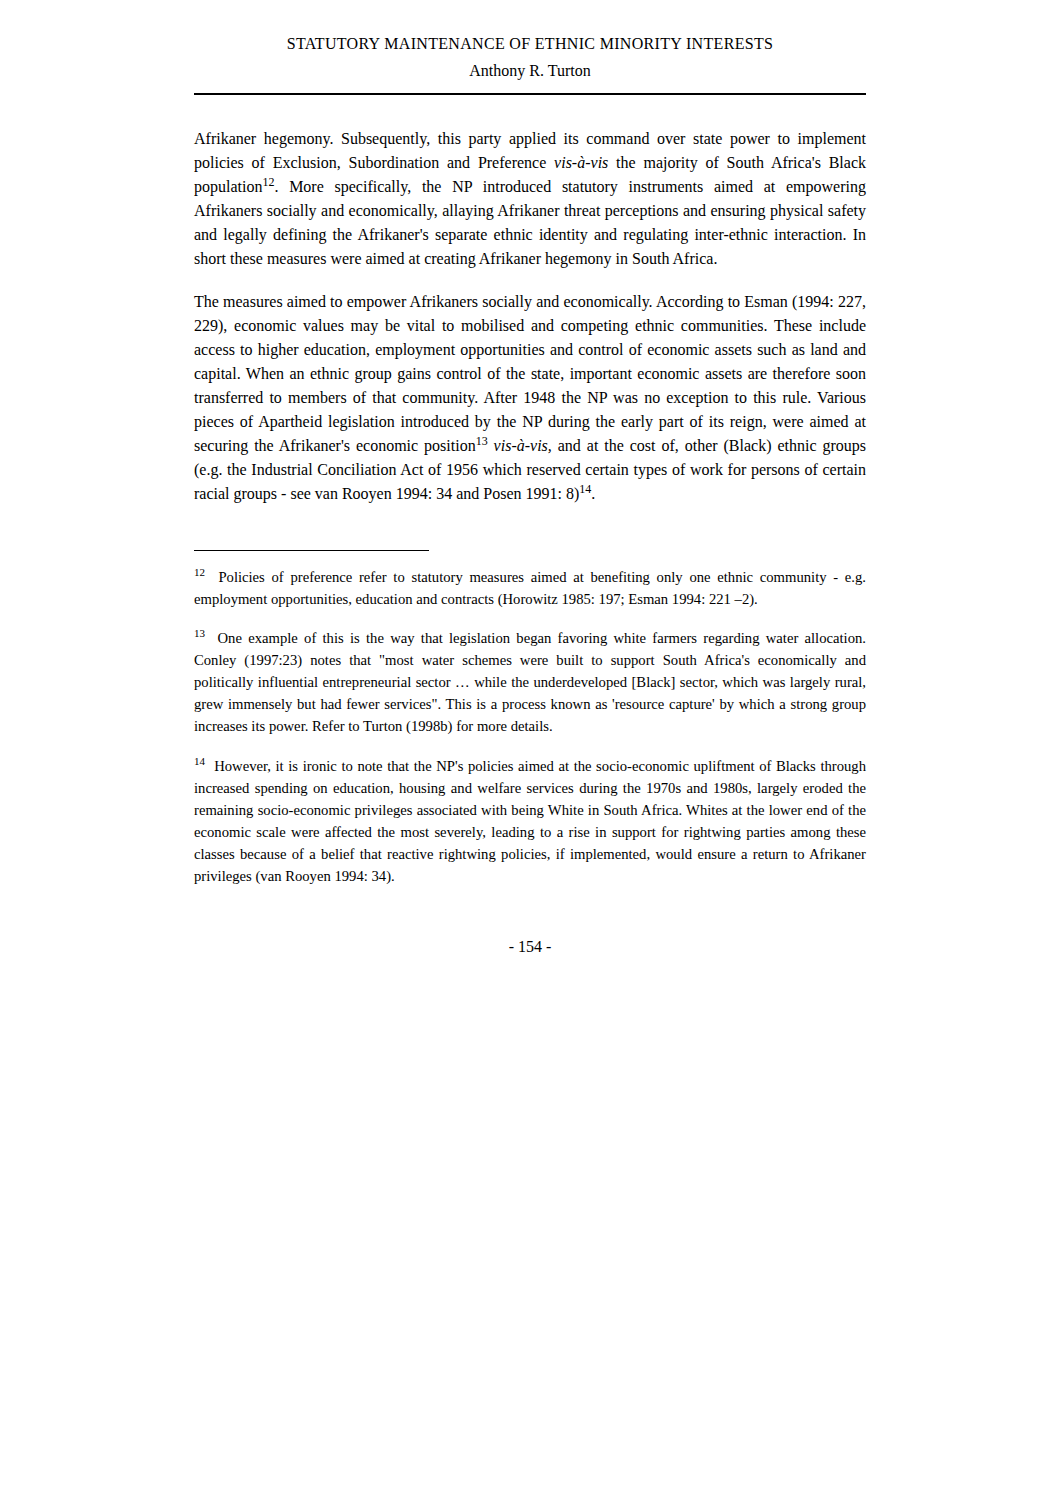Statutory Maintenance of Ethnic Minority Interests
Anthony R. Turton
Afrikaner hegemony. Subsequently, this party applied its command over state power to implement policies of Exclusion, Subordination and Preference vis-à-vis the majority of South Africa's Black population12. More specifically, the NP introduced statutory instruments aimed at empowering Afrikaners socially and economically, allaying Afrikaner threat perceptions and ensuring physical safety and legally defining the Afrikaner's separate ethnic identity and regulating inter-ethnic interaction. In short these measures were aimed at creating Afrikaner hegemony in South Africa.
The measures aimed to empower Afrikaners socially and economically. According to Esman (1994: 227, 229), economic values may be vital to mobilised and competing ethnic communities. These include access to higher education, employment opportunities and control of economic assets such as land and capital. When an ethnic group gains control of the state, important economic assets are therefore soon transferred to members of that community. After 1948 the NP was no exception to this rule. Various pieces of Apartheid legislation introduced by the NP during the early part of its reign, were aimed at securing the Afrikaner's economic position13 vis-à-vis, and at the cost of, other (Black) ethnic groups (e.g. the Industrial Conciliation Act of 1956 which reserved certain types of work for persons of certain racial groups - see van Rooyen 1994: 34 and Posen 1991: 8)14.
12 Policies of preference refer to statutory measures aimed at benefiting only one ethnic community - e.g. employment opportunities, education and contracts (Horowitz 1985: 197; Esman 1994: 221 –2).
13 One example of this is the way that legislation began favoring white farmers regarding water allocation. Conley (1997:23) notes that "most water schemes were built to support South Africa's economically and politically influential entrepreneurial sector … while the underdeveloped [Black] sector, which was largely rural, grew immensely but had fewer services". This is a process known as 'resource capture' by which a strong group increases its power. Refer to Turton (1998b) for more details.
14 However, it is ironic to note that the NP's policies aimed at the socio-economic upliftment of Blacks through increased spending on education, housing and welfare services during the 1970s and 1980s, largely eroded the remaining socio-economic privileges associated with being White in South Africa. Whites at the lower end of the economic scale were affected the most severely, leading to a rise in support for rightwing parties among these classes because of a belief that reactive rightwing policies, if implemented, would ensure a return to Afrikaner privileges (van Rooyen 1994: 34).
- 154 -